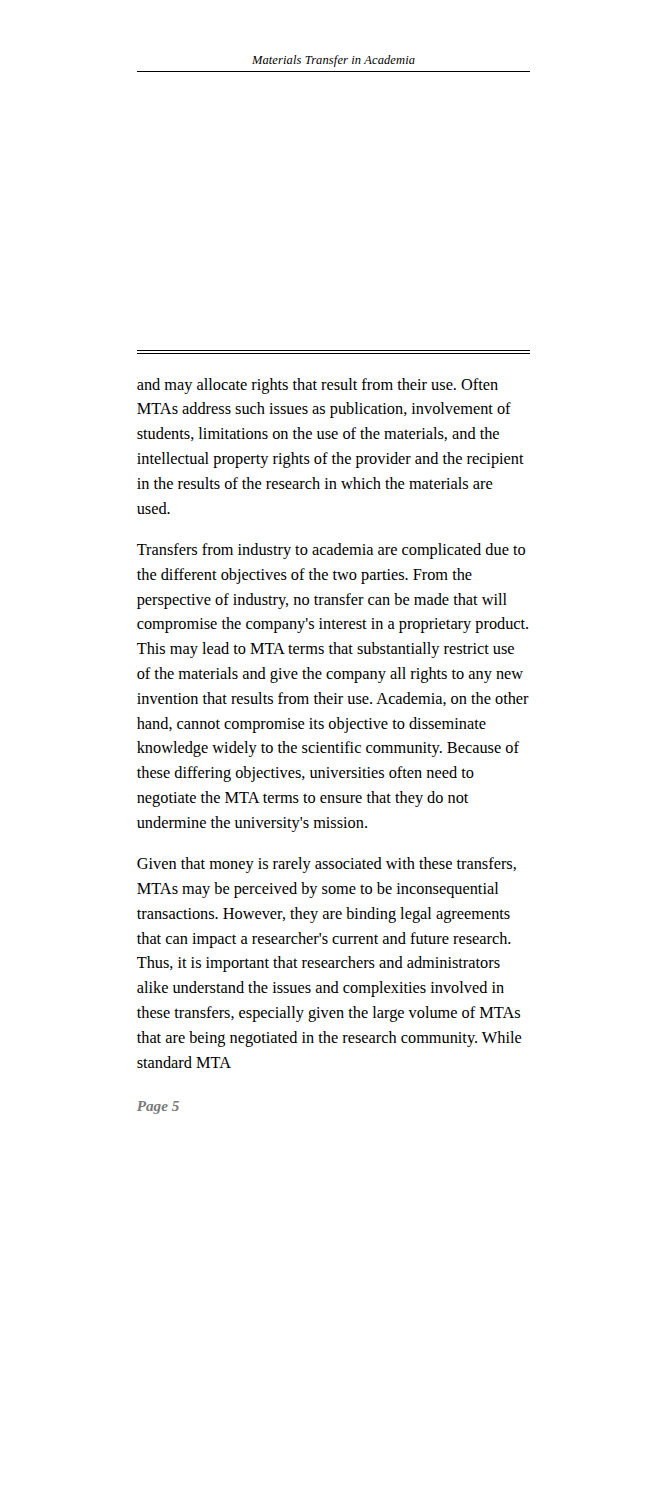Materials Transfer in Academia
and may allocate rights that result from their use. Often MTAs address such issues as publication, involvement of students, limitations on the use of the materials, and the intellectual property rights of the provider and the recipient in the results of the research in which the materials are used.
Transfers from industry to academia are complicated due to the different objectives of the two parties. From the perspective of industry, no transfer can be made that will compromise the company's interest in a proprietary product. This may lead to MTA terms that substantially restrict use of the materials and give the company all rights to any new invention that results from their use. Academia, on the other hand, cannot compromise its objective to disseminate knowledge widely to the scientific community. Because of these differing objectives, universities often need to negotiate the MTA terms to ensure that they do not undermine the university's mission.
Given that money is rarely associated with these transfers, MTAs may be perceived by some to be inconsequential transactions. However, they are binding legal agreements that can impact a researcher's current and future research. Thus, it is important that researchers and administrators alike understand the issues and complexities involved in these transfers, especially given the large volume of MTAs that are being negotiated in the research community. While standard MTA
Page 5